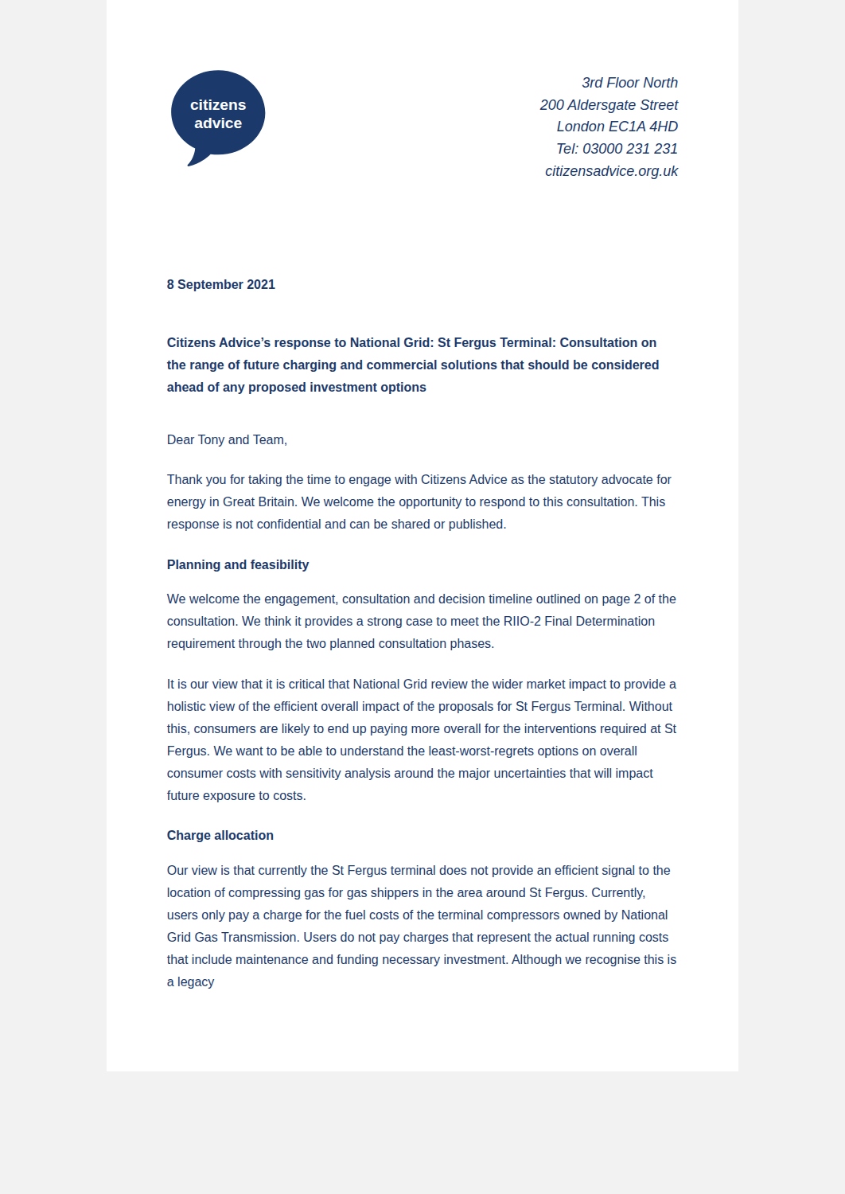Citizens Advice citizens advice
3rd Floor North
200 Aldersgate Street
London EC1A 4HD
Tel: 03000 231 231
citizensadvice.org.uk
8 September 2021
Citizens Advice’s response to National Grid: St Fergus Terminal: Consultation on the range of future charging and commercial solutions that should be considered ahead of any proposed investment options
Dear Tony and Team,
Thank you for taking the time to engage with Citizens Advice as the statutory advocate for energy in Great Britain. We welcome the opportunity to respond to this consultation. This response is not confidential and can be shared or published.
Planning and feasibility
We welcome the engagement, consultation and decision timeline outlined on page 2 of the consultation. We think it provides a strong case to meet the RIIO-2 Final Determination requirement through the two planned consultation phases.
It is our view that it is critical that National Grid review the wider market impact to provide a holistic view of the efficient overall impact of the proposals for St Fergus Terminal. Without this, consumers are likely to end up paying more overall for the interventions required at St Fergus. We want to be able to understand the least-worst-regrets options on overall consumer costs with sensitivity analysis around the major uncertainties that will impact future exposure to costs.
Charge allocation
Our view is that currently the St Fergus terminal does not provide an efficient signal to the location of compressing gas for gas shippers in the area around St Fergus. Currently, users only pay a charge for the fuel costs of the terminal compressors owned by National Grid Gas Transmission. Users do not pay charges that represent the actual running costs that include maintenance and funding necessary investment. Although we recognise this is a legacy